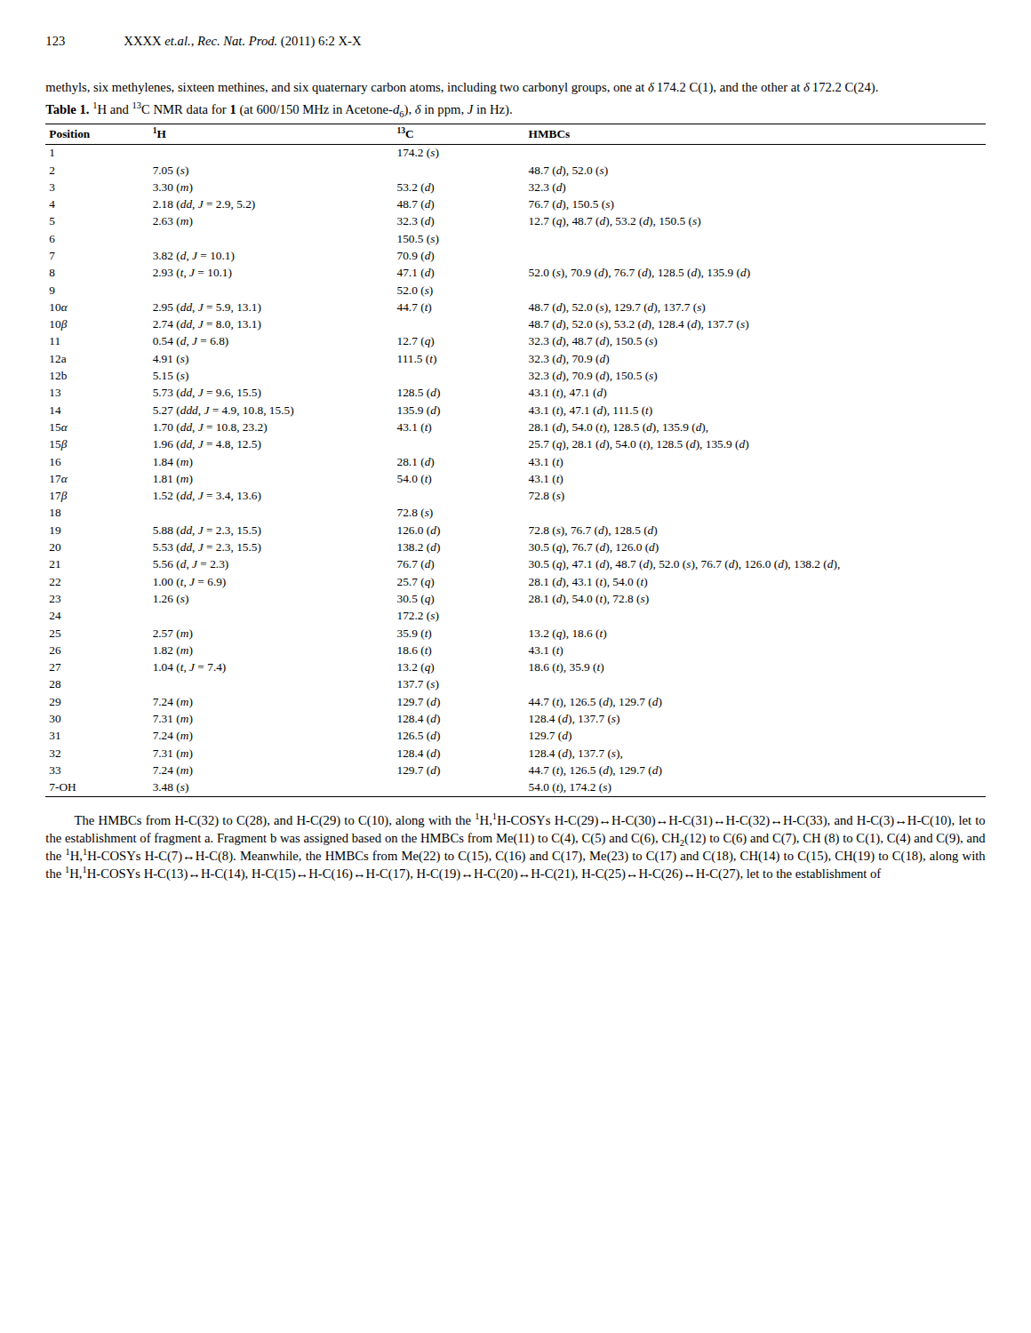123 XXXX et.al., Rec. Nat. Prod. (2011) 6:2 X-X
methyls, six methylenes, sixteen methines, and six quaternary carbon atoms, including two carbonyl groups, one at δ 174.2 C(1), and the other at δ 172.2 C(24).
Table 1. 1H and 13C NMR data for 1 (at 600/150 MHz in Acetone-d6), δ in ppm, J in Hz).
| Position | 1 H | 13 C | HMBCs |
| --- | --- | --- | --- |
| 1 | | 174.2 ( s ) | |
| 2 | 7.05 ( s ) | | 48.7 ( d ), 52.0 ( s ) |
| 3 | 3.30 ( m ) | 53.2 ( d ) | 32.3 ( d ) |
| 4 | 2.18 ( dd , J = 2.9, 5.2) | 48.7 ( d ) | 76.7 ( d ), 150.5 ( s ) |
| 5 | 2.63 ( m ) | 32.3 ( d ) | 12.7 ( q ), 48.7 ( d ), 53.2 ( d ), 150.5 ( s ) |
| 6 | | 150.5 ( s ) | |
| 7 | 3.82 ( d , J = 10.1) | 70.9 ( d ) | |
| 8 | 2.93 ( t , J = 10.1) | 47.1 ( d ) | 52.0 ( s ), 70.9 ( d ), 76.7 ( d ), 128.5 ( d ), 135.9 ( d ) |
| 9 | | 52.0 ( s ) | |
| 10 α | 2.95 ( dd , J = 5.9, 13.1) | 44.7 ( t ) | 48.7 ( d ), 52.0 ( s ), 129.7 ( d ), 137.7 ( s ) |
| 10 β | 2.74 ( dd , J = 8.0, 13.1) | | 48.7 ( d ), 52.0 ( s ), 53.2 ( d ), 128.4 ( d ), 137.7 ( s ) |
| 11 | 0.54 ( d , J = 6.8) | 12.7 ( q ) | 32.3 ( d ), 48.7 ( d ), 150.5 ( s ) |
| 12a | 4.91 ( s ) | 111.5 ( t ) | 32.3 ( d ), 70.9 ( d ) |
| 12b | 5.15 ( s ) | | 32.3 ( d ), 70.9 ( d ), 150.5 ( s ) |
| 13 | 5.73 ( dd , J = 9.6, 15.5) | 128.5 ( d ) | 43.1 ( t ), 47.1 ( d ) |
| 14 | 5.27 ( ddd , J = 4.9, 10.8, 15.5) | 135.9 ( d ) | 43.1 ( t ), 47.1 ( d ), 111.5 ( t ) |
| 15 α | 1.70 ( dd , J = 10.8, 23.2) | 43.1 ( t ) | 28.1 ( d ), 54.0 ( t ), 128.5 ( d ), 135.9 ( d ), |
| 15 β | 1.96 ( dd , J = 4.8, 12.5) | | 25.7 ( q ), 28.1 ( d ), 54.0 ( t ), 128.5 ( d ), 135.9 ( d ) |
| 16 | 1.84 ( m ) | 28.1 ( d ) | 43.1 ( t ) |
| 17 α | 1.81 ( m ) | 54.0 ( t ) | 43.1 ( t ) |
| 17 β | 1.52 ( dd , J = 3.4, 13.6) | | 72.8 ( s ) |
| 18 | | 72.8 ( s ) | |
| 19 | 5.88 ( dd , J = 2.3, 15.5) | 126.0 ( d ) | 72.8 ( s ), 76.7 ( d ), 128.5 ( d ) |
| 20 | 5.53 ( dd , J = 2.3, 15.5) | 138.2 ( d ) | 30.5 ( q ), 76.7 ( d ), 126.0 ( d ) |
| 21 | 5.56 ( d , J = 2.3) | 76.7 ( d ) | 30.5 ( q ), 47.1 ( d ), 48.7 ( d ), 52.0 ( s ), 76.7 ( d ), 126.0 ( d ), 138.2 ( d ), |
| 22 | 1.00 ( t , J = 6.9) | 25.7 ( q ) | 28.1 ( d ), 43.1 ( t ), 54.0 ( t ) |
| 23 | 1.26 ( s ) | 30.5 ( q ) | 28.1 ( d ), 54.0 ( t ), 72.8 ( s ) |
| 24 | | 172.2 ( s ) | |
| 25 | 2.57 ( m ) | 35.9 ( t ) | 13.2 ( q ), 18.6 ( t ) |
| 26 | 1.82 ( m ) | 18.6 ( t ) | 43.1 ( t ) |
| 27 | 1.04 ( t , J = 7.4) | 13.2 ( q ) | 18.6 ( t ), 35.9 ( t ) |
| 28 | | 137.7 ( s ) | |
| 29 | 7.24 ( m ) | 129.7 ( d ) | 44.7 ( t ), 126.5 ( d ), 129.7 ( d ) |
| 30 | 7.31 ( m ) | 128.4 ( d ) | 128.4 ( d ), 137.7 ( s ) |
| 31 | 7.24 ( m ) | 126.5 ( d ) | 129.7 ( d ) |
| 32 | 7.31 ( m ) | 128.4 ( d ) | 128.4 ( d ), 137.7 ( s ), |
| 33 | 7.24 ( m ) | 129.7 ( d ) | 44.7 ( t ), 126.5 ( d ), 129.7 ( d ) |
| 7-OH | 3.48 ( s ) | | 54.0 ( t ), 174.2 ( s ) |
The HMBCs from H-C(32) to C(28), and H-C(29) to C(10), along with the 1H,1H-COSYs H-C(29)↔H-C(30)↔H-C(31)↔H-C(32)↔H-C(33), and H-C(3)↔H-C(10), let to the establishment of fragment a. Fragment b was assigned based on the HMBCs from Me(11) to C(4), C(5) and C(6), CH2(12) to C(6) and C(7), CH (8) to C(1), C(4) and C(9), and the 1H,1H-COSYs H-C(7)↔H-C(8). Meanwhile, the HMBCs from Me(22) to C(15), C(16) and C(17), Me(23) to C(17) and C(18), CH(14) to C(15), CH(19) to C(18), along with the 1H,1H-COSYs H-C(13)↔H-C(14), H-C(15)↔H-C(16)↔H-C(17), H-C(19)↔H-C(20)↔H-C(21), H-C(25)↔H-C(26)↔H-C(27), let to the establishment of